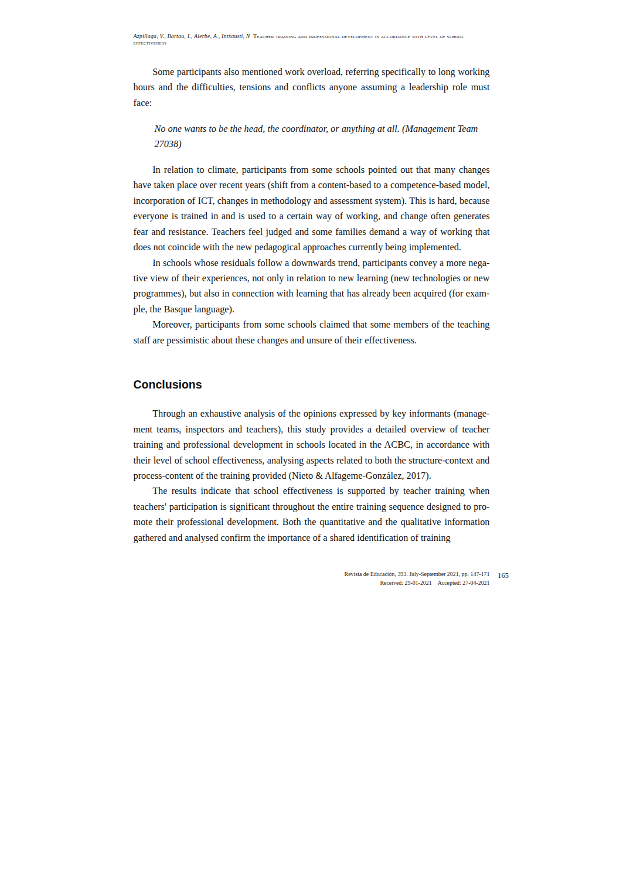Azpillaga, V., Bartau, I., Aierbe, A., Intxausti, N Teacher training and professional development in accordance with level of school effectiveness
Some participants also mentioned work overload, referring specifically to long working hours and the difficulties, tensions and conflicts anyone assuming a leadership role must face:
No one wants to be the head, the coordinator, or anything at all. (Management Team 27038)
In relation to climate, participants from some schools pointed out that many changes have taken place over recent years (shift from a content-based to a competence-based model, incorporation of ICT, changes in methodology and assessment system). This is hard, because everyone is trained in and is used to a certain way of working, and change often generates fear and resistance. Teachers feel judged and some families demand a way of working that does not coincide with the new pedagogical approaches currently being implemented.
In schools whose residuals follow a downwards trend, participants convey a more negative view of their experiences, not only in relation to new learning (new technologies or new programmes), but also in connection with learning that has already been acquired (for example, the Basque language).
Moreover, participants from some schools claimed that some members of the teaching staff are pessimistic about these changes and unsure of their effectiveness.
Conclusions
Through an exhaustive analysis of the opinions expressed by key informants (management teams, inspectors and teachers), this study provides a detailed overview of teacher training and professional development in schools located in the ACBC, in accordance with their level of school effectiveness, analysing aspects related to both the structure-context and process-content of the training provided (Nieto & Alfageme-González, 2017).
The results indicate that school effectiveness is supported by teacher training when teachers' participation is significant throughout the entire training sequence designed to promote their professional development. Both the quantitative and the qualitative information gathered and analysed confirm the importance of a shared identification of training
165 Revista de Educación, 393. July-September 2021, pp. 147-171
Received: 29-01-2021 Accepted: 27-04-2021